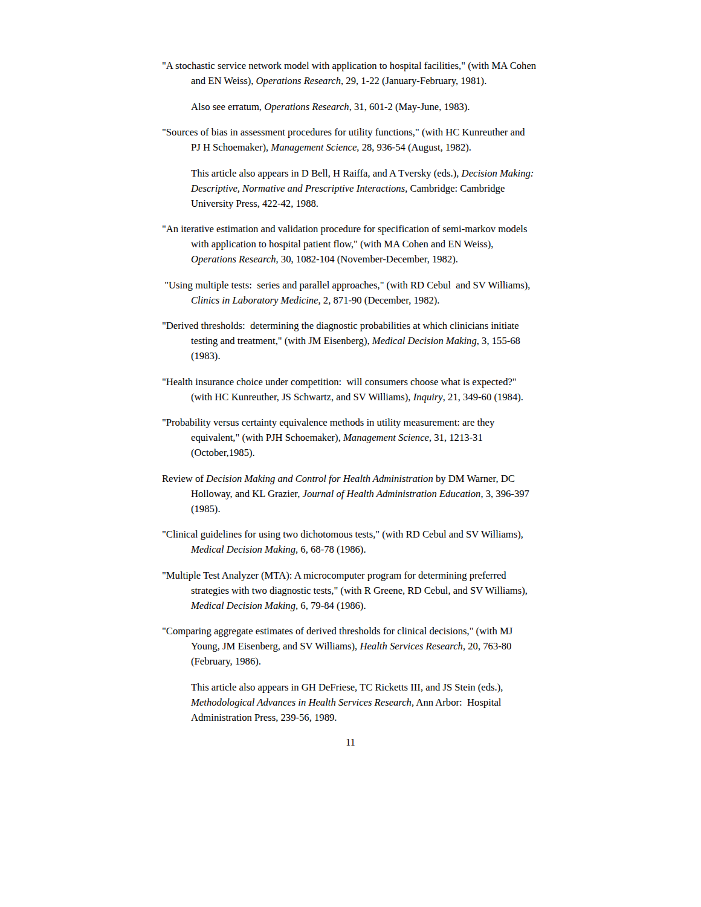"A stochastic service network model with application to hospital facilities," (with MA Cohen and EN Weiss), Operations Research, 29, 1-22 (January-February, 1981).
Also see erratum, Operations Research, 31, 601-2 (May-June, 1983).
"Sources of bias in assessment procedures for utility functions," (with HC Kunreuther and PJ H Schoemaker), Management Science, 28, 936-54 (August, 1982).
This article also appears in D Bell, H Raiffa, and A Tversky (eds.), Decision Making: Descriptive, Normative and Prescriptive Interactions, Cambridge: Cambridge University Press, 422-42, 1988.
"An iterative estimation and validation procedure for specification of semi-markov models with application to hospital patient flow," (with MA Cohen and EN Weiss), Operations Research, 30, 1082-104 (November-December, 1982).
"Using multiple tests: series and parallel approaches," (with RD Cebul and SV Williams), Clinics in Laboratory Medicine, 2, 871-90 (December, 1982).
"Derived thresholds: determining the diagnostic probabilities at which clinicians initiate testing and treatment," (with JM Eisenberg), Medical Decision Making, 3, 155-68 (1983).
"Health insurance choice under competition: will consumers choose what is expected?" (with HC Kunreuther, JS Schwartz, and SV Williams), Inquiry, 21, 349-60 (1984).
"Probability versus certainty equivalence methods in utility measurement: are they equivalent," (with PJH Schoemaker), Management Science, 31, 1213-31 (October,1985).
Review of Decision Making and Control for Health Administration by DM Warner, DC Holloway, and KL Grazier, Journal of Health Administration Education, 3, 396-397 (1985).
"Clinical guidelines for using two dichotomous tests," (with RD Cebul and SV Williams), Medical Decision Making, 6, 68-78 (1986).
"Multiple Test Analyzer (MTA): A microcomputer program for determining preferred strategies with two diagnostic tests," (with R Greene, RD Cebul, and SV Williams), Medical Decision Making, 6, 79-84 (1986).
"Comparing aggregate estimates of derived thresholds for clinical decisions," (with MJ Young, JM Eisenberg, and SV Williams), Health Services Research, 20, 763-80 (February, 1986).
This article also appears in GH DeFriese, TC Ricketts III, and JS Stein (eds.), Methodological Advances in Health Services Research, Ann Arbor: Hospital Administration Press, 239-56, 1989.
11